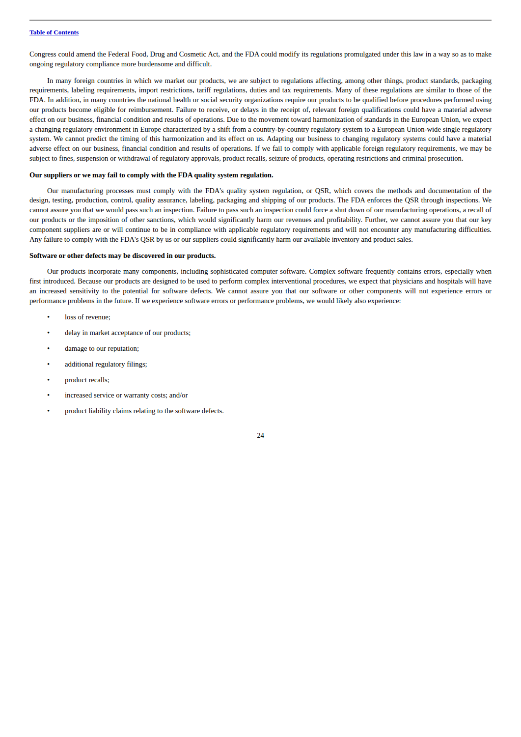Table of Contents
Congress could amend the Federal Food, Drug and Cosmetic Act, and the FDA could modify its regulations promulgated under this law in a way so as to make ongoing regulatory compliance more burdensome and difficult.
In many foreign countries in which we market our products, we are subject to regulations affecting, among other things, product standards, packaging requirements, labeling requirements, import restrictions, tariff regulations, duties and tax requirements. Many of these regulations are similar to those of the FDA. In addition, in many countries the national health or social security organizations require our products to be qualified before procedures performed using our products become eligible for reimbursement. Failure to receive, or delays in the receipt of, relevant foreign qualifications could have a material adverse effect on our business, financial condition and results of operations. Due to the movement toward harmonization of standards in the European Union, we expect a changing regulatory environment in Europe characterized by a shift from a country-by-country regulatory system to a European Union-wide single regulatory system. We cannot predict the timing of this harmonization and its effect on us. Adapting our business to changing regulatory systems could have a material adverse effect on our business, financial condition and results of operations. If we fail to comply with applicable foreign regulatory requirements, we may be subject to fines, suspension or withdrawal of regulatory approvals, product recalls, seizure of products, operating restrictions and criminal prosecution.
Our suppliers or we may fail to comply with the FDA quality system regulation.
Our manufacturing processes must comply with the FDA's quality system regulation, or QSR, which covers the methods and documentation of the design, testing, production, control, quality assurance, labeling, packaging and shipping of our products. The FDA enforces the QSR through inspections. We cannot assure you that we would pass such an inspection. Failure to pass such an inspection could force a shut down of our manufacturing operations, a recall of our products or the imposition of other sanctions, which would significantly harm our revenues and profitability. Further, we cannot assure you that our key component suppliers are or will continue to be in compliance with applicable regulatory requirements and will not encounter any manufacturing difficulties. Any failure to comply with the FDA's QSR by us or our suppliers could significantly harm our available inventory and product sales.
Software or other defects may be discovered in our products.
Our products incorporate many components, including sophisticated computer software. Complex software frequently contains errors, especially when first introduced. Because our products are designed to be used to perform complex interventional procedures, we expect that physicians and hospitals will have an increased sensitivity to the potential for software defects. We cannot assure you that our software or other components will not experience errors or performance problems in the future. If we experience software errors or performance problems, we would likely also experience:
•loss of revenue;
•delay in market acceptance of our products;
•damage to our reputation;
•additional regulatory filings;
•product recalls;
•increased service or warranty costs; and/or
•product liability claims relating to the software defects.
24